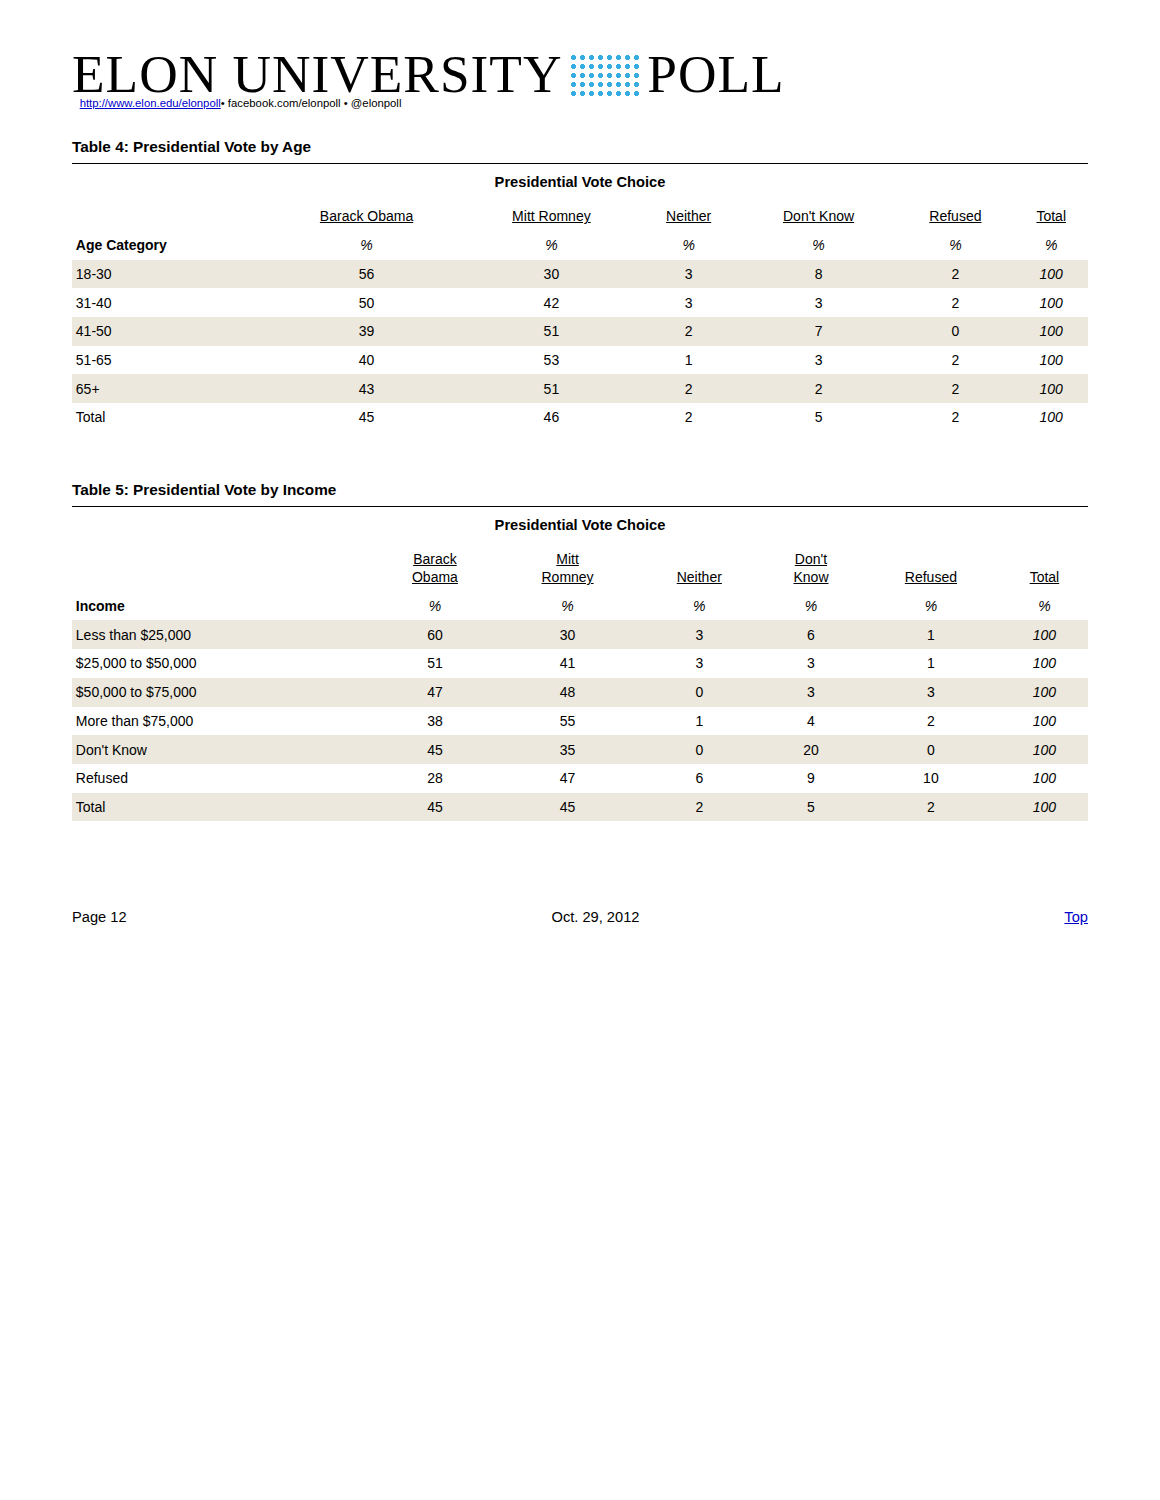ELON UNIVERSITY POLL
http://www.elon.edu/elonpoll• facebook.com/elonpoll • @elonpoll
Table 4: Presidential Vote by Age
Presidential Vote Choice
| | Barack Obama | Mitt Romney | Neither | Don't Know | Refused | Total |
| --- | --- | --- | --- | --- | --- | --- |
| Age Category | % | % | % | % | % | % |
| 18-30 | 56 | 30 | 3 | 8 | 2 | 100 |
| 31-40 | 50 | 42 | 3 | 3 | 2 | 100 |
| 41-50 | 39 | 51 | 2 | 7 | 0 | 100 |
| 51-65 | 40 | 53 | 1 | 3 | 2 | 100 |
| 65+ | 43 | 51 | 2 | 2 | 2 | 100 |
| Total | 45 | 46 | 2 | 5 | 2 | 100 |
Table 5: Presidential Vote by Income
Presidential Vote Choice
| | Barack Obama | Mitt Romney | Neither | Don't Know | Refused | Total |
| --- | --- | --- | --- | --- | --- | --- |
| Income | % | % | % | % | % | % |
| Less than $25,000 | 60 | 30 | 3 | 6 | 1 | 100 |
| $25,000 to $50,000 | 51 | 41 | 3 | 3 | 1 | 100 |
| $50,000 to $75,000 | 47 | 48 | 0 | 3 | 3 | 100 |
| More than $75,000 | 38 | 55 | 1 | 4 | 2 | 100 |
| Don't Know | 45 | 35 | 0 | 20 | 0 | 100 |
| Refused | 28 | 47 | 6 | 9 | 10 | 100 |
| Total | 45 | 45 | 2 | 5 | 2 | 100 |
Page 12
Oct. 29, 2012
Top